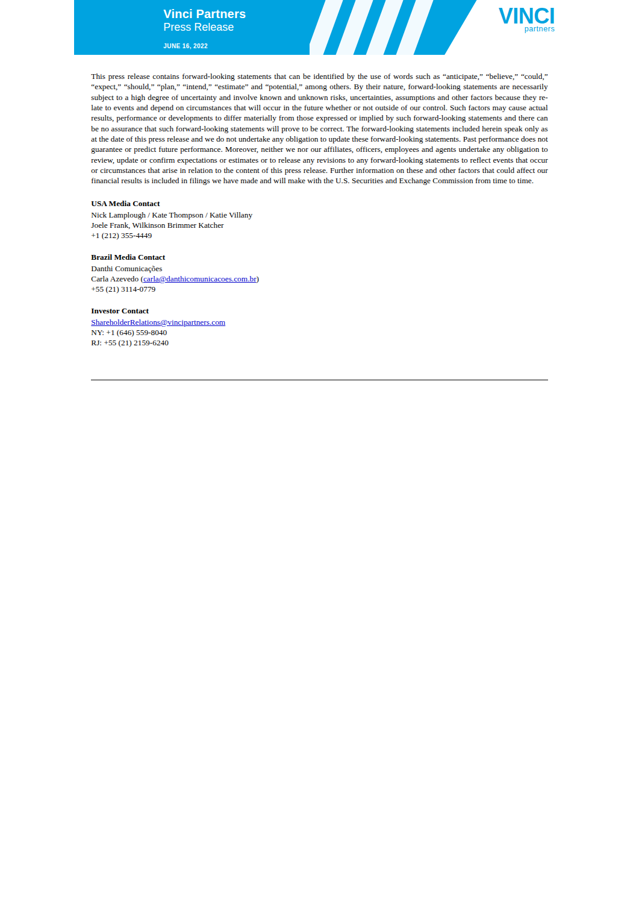Vinci Partners
Press Release
JUNE 16, 2022
VINCI
partners
This press release contains forward-looking statements that can be identified by the use of words such as “anticipate,” “believe,” “could,” “expect,” “should,” “plan,” “intend,” “estimate” and “potential,” among others. By their nature, forward-looking statements are necessarily subject to a high degree of uncertainty and involve known and unknown risks, uncertainties, assumptions and other factors because they relate to events and depend on circumstances that will occur in the future whether or not outside of our control. Such factors may cause actual results, performance or developments to differ materially from those expressed or implied by such forward-looking statements and there can be no assurance that such forward-looking statements will prove to be correct. The forward-looking statements included herein speak only as at the date of this press release and we do not undertake any obligation to update these forward-looking statements. Past performance does not guarantee or predict future performance. Moreover, neither we nor our affiliates, officers, employees and agents undertake any obligation to review, update or confirm expectations or estimates or to release any revisions to any forward-looking statements to reflect events that occur or circumstances that arise in relation to the content of this press release. Further information on these and other factors that could affect our financial results is included in filings we have made and will make with the U.S. Securities and Exchange Commission from time to time.
USA Media Contact
Nick Lamplough / Kate Thompson / Katie Villany
Joele Frank, Wilkinson Brimmer Katcher
+1 (212) 355-4449
Brazil Media Contact
Danthi Comunicações
Carla Azevedo (carla@danthicomunicacoes.com.br)
+55 (21) 3114-0779
Investor Contact
ShareholderRelations@vincipartners.com
NY: +1 (646) 559-8040
RJ: +55 (21) 2159-6240